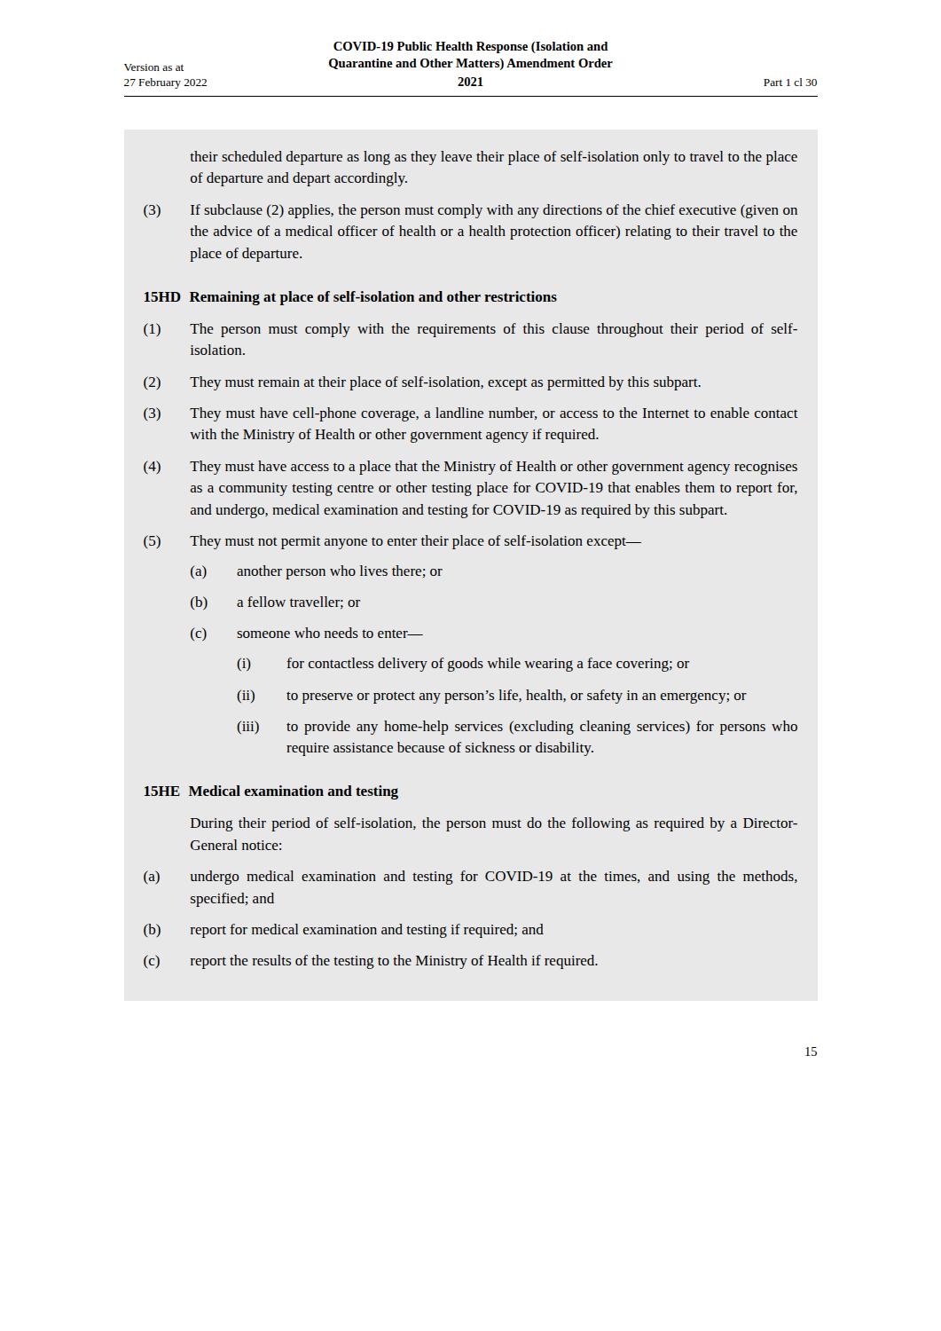Version as at
27 February 2022
COVID-19 Public Health Response (Isolation and
Quarantine and Other Matters) Amendment Order 2021
Part 1 cl 30
their scheduled departure as long as they leave their place of self-isolation only to travel to the place of departure and depart accordingly.
(3) If subclause (2) applies, the person must comply with any directions of the chief executive (given on the advice of a medical officer of health or a health protection officer) relating to their travel to the place of departure.
15HDRemaining at place of self-isolation and other restrictions
(1) The person must comply with the requirements of this clause throughout their period of self-isolation.
(2) They must remain at their place of self-isolation, except as permitted by this subpart.
(3) They must have cell-phone coverage, a landline number, or access to the Internet to enable contact with the Ministry of Health or other government agency if required.
(4) They must have access to a place that the Ministry of Health or other government agency recognises as a community testing centre or other testing place for COVID-19 that enables them to report for, and undergo, medical examination and testing for COVID-19 as required by this subpart.
(5)
They must not permit anyone to enter their place of self-isolation except—
(a) another person who lives there; or
(b) a fellow traveller; or
(c)
someone who needs to enter—
(i) for contactless delivery of goods while wearing a face covering; or
(ii) to preserve or protect any person’s life, health, or safety in an emergency; or
(iii) to provide any home-help services (excluding cleaning services) for persons who require assistance because of sickness or disability.
15HEMedical examination and testing
During their period of self-isolation, the person must do the following as required by a Director-General notice:
(a) undergo medical examination and testing for COVID-19 at the times, and using the methods, specified; and
(b) report for medical examination and testing if required; and
(c) report the results of the testing to the Ministry of Health if required.
15